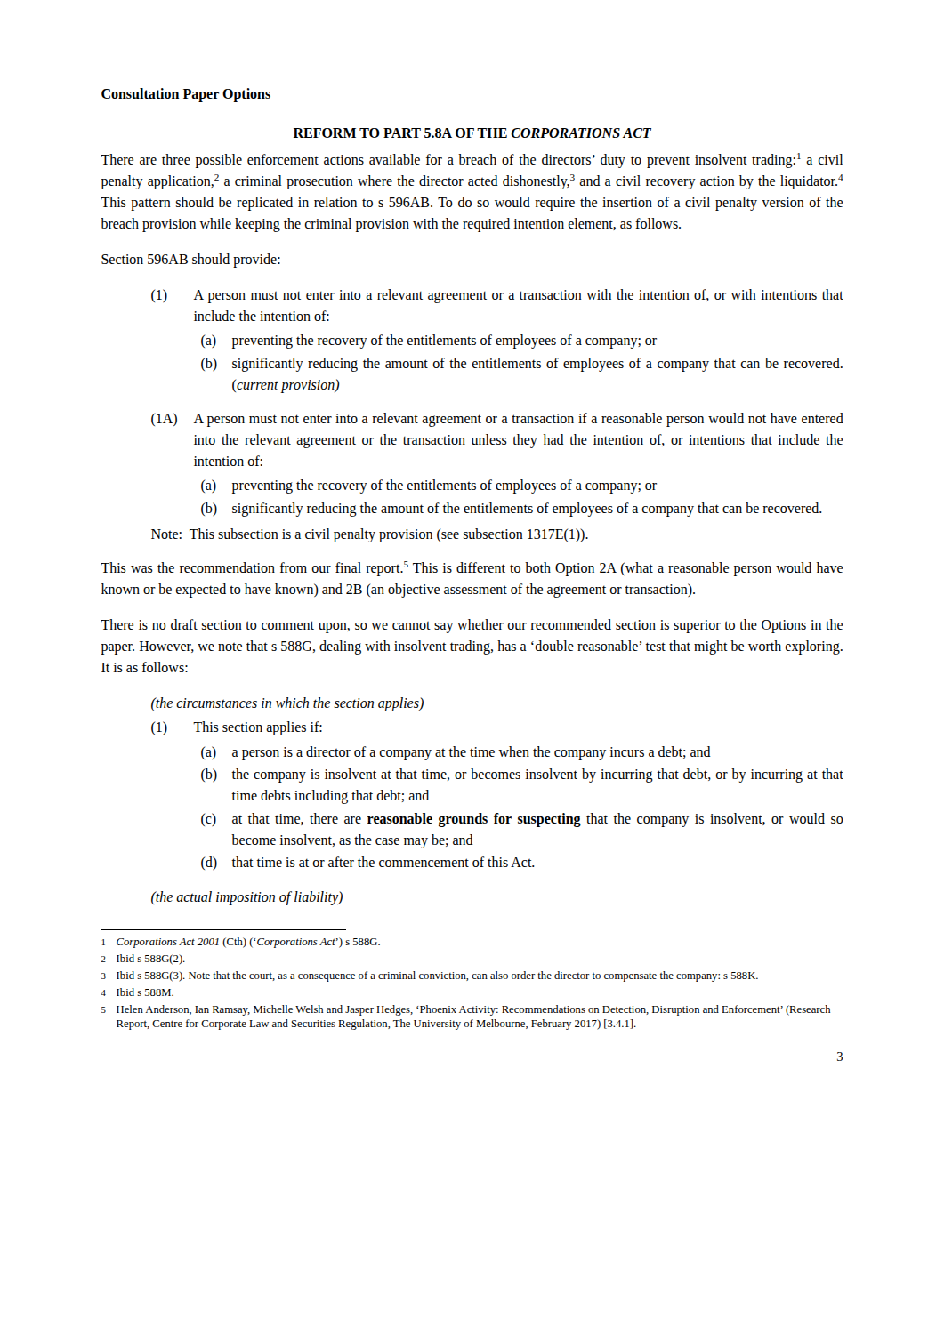Consultation Paper Options
REFORM TO PART 5.8A OF THE CORPORATIONS ACT
There are three possible enforcement actions available for a breach of the directors’ duty to prevent insolvent trading:1 a civil penalty application,2 a criminal prosecution where the director acted dishonestly,3 and a civil recovery action by the liquidator.4 This pattern should be replicated in relation to s 596AB. To do so would require the insertion of a civil penalty version of the breach provision while keeping the criminal provision with the required intention element, as follows.
Section 596AB should provide:
(1)
A person must not enter into a relevant agreement or a transaction with the intention of, or with intentions that include the intention of:
(a)
preventing the recovery of the entitlements of employees of a company; or
(b)
significantly reducing the amount of the entitlements of employees of a company that can be recovered. (current provision)
(1A)
A person must not enter into a relevant agreement or a transaction if a reasonable person would not have entered into the relevant agreement or the transaction unless they had the intention of, or intentions that include the intention of:
(a)
preventing the recovery of the entitlements of employees of a company; or
(b)
significantly reducing the amount of the entitlements of employees of a company that can be recovered.
Note: This subsection is a civil penalty provision (see subsection 1317E(1)).
This was the recommendation from our final report.5 This is different to both Option 2A (what a reasonable person would have known or be expected to have known) and 2B (an objective assessment of the agreement or transaction).
There is no draft section to comment upon, so we cannot say whether our recommended section is superior to the Options in the paper. However, we note that s 588G, dealing with insolvent trading, has a ‘double reasonable’ test that might be worth exploring. It is as follows:
(the circumstances in which the section applies)
(1)
This section applies if:
(a)
a person is a director of a company at the time when the company incurs a debt; and
(b)
the company is insolvent at that time, or becomes insolvent by incurring that debt, or by incurring at that time debts including that debt; and
(c)
at that time, there are reasonable grounds for suspecting that the company is insolvent, or would so become insolvent, as the case may be; and
(d)
that time is at or after the commencement of this Act.
(the actual imposition of liability)
Corporations Act 2001 (Cth) (‘Corporations Act’) s 588G.
Ibid s 588G(2).
Ibid s 588G(3). Note that the court, as a consequence of a criminal conviction, can also order the director to compensate the company: s 588K.
Ibid s 588M.
Helen Anderson, Ian Ramsay, Michelle Welsh and Jasper Hedges, ‘Phoenix Activity: Recommendations on Detection, Disruption and Enforcement’ (Research Report, Centre for Corporate Law and Securities Regulation, The University of Melbourne, February 2017) [3.4.1].
3